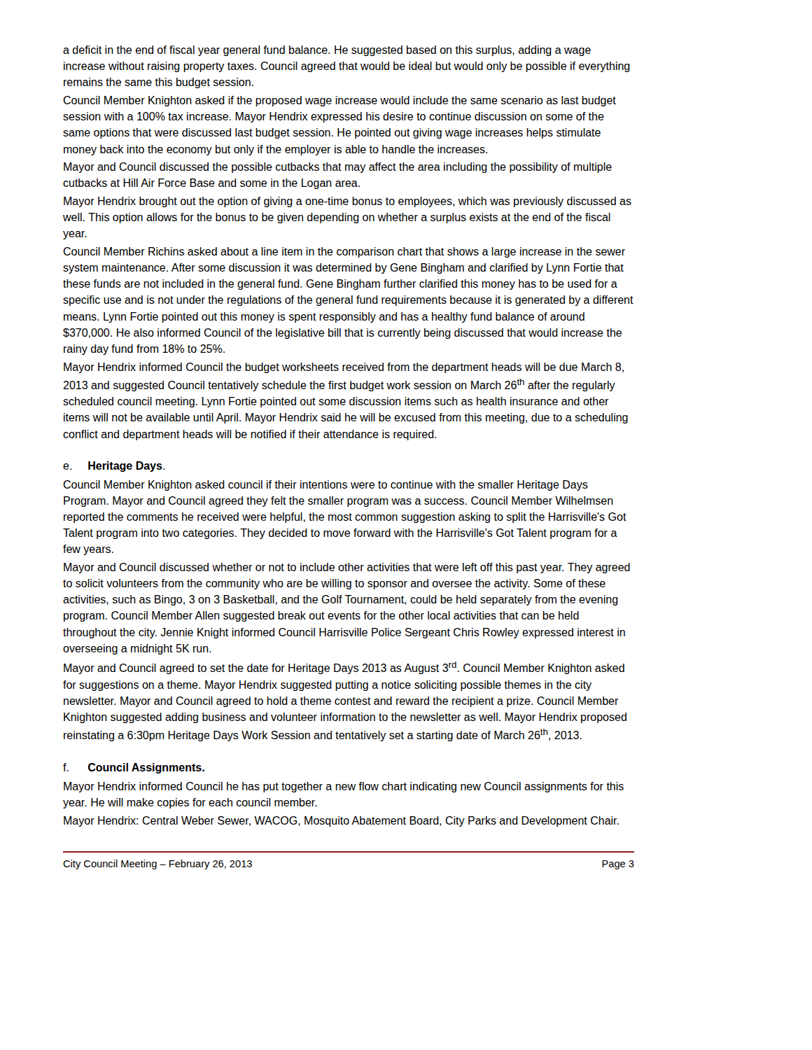a deficit in the end of fiscal year general fund balance. He suggested based on this surplus, adding a wage increase without raising property taxes. Council agreed that would be ideal but would only be possible if everything remains the same this budget session.
Council Member Knighton asked if the proposed wage increase would include the same scenario as last budget session with a 100% tax increase. Mayor Hendrix expressed his desire to continue discussion on some of the same options that were discussed last budget session. He pointed out giving wage increases helps stimulate money back into the economy but only if the employer is able to handle the increases.
Mayor and Council discussed the possible cutbacks that may affect the area including the possibility of multiple cutbacks at Hill Air Force Base and some in the Logan area.
Mayor Hendrix brought out the option of giving a one-time bonus to employees, which was previously discussed as well. This option allows for the bonus to be given depending on whether a surplus exists at the end of the fiscal year.
Council Member Richins asked about a line item in the comparison chart that shows a large increase in the sewer system maintenance. After some discussion it was determined by Gene Bingham and clarified by Lynn Fortie that these funds are not included in the general fund. Gene Bingham further clarified this money has to be used for a specific use and is not under the regulations of the general fund requirements because it is generated by a different means. Lynn Fortie pointed out this money is spent responsibly and has a healthy fund balance of around $370,000. He also informed Council of the legislative bill that is currently being discussed that would increase the rainy day fund from 18% to 25%.
Mayor Hendrix informed Council the budget worksheets received from the department heads will be due March 8, 2013 and suggested Council tentatively schedule the first budget work session on March 26th after the regularly scheduled council meeting. Lynn Fortie pointed out some discussion items such as health insurance and other items will not be available until April. Mayor Hendrix said he will be excused from this meeting, due to a scheduling conflict and department heads will be notified if their attendance is required.
e. Heritage Days.
Council Member Knighton asked council if their intentions were to continue with the smaller Heritage Days Program. Mayor and Council agreed they felt the smaller program was a success. Council Member Wilhelmsen reported the comments he received were helpful, the most common suggestion asking to split the Harrisville's Got Talent program into two categories. They decided to move forward with the Harrisville's Got Talent program for a few years.
Mayor and Council discussed whether or not to include other activities that were left off this past year. They agreed to solicit volunteers from the community who are be willing to sponsor and oversee the activity. Some of these activities, such as Bingo, 3 on 3 Basketball, and the Golf Tournament, could be held separately from the evening program. Council Member Allen suggested break out events for the other local activities that can be held throughout the city. Jennie Knight informed Council Harrisville Police Sergeant Chris Rowley expressed interest in overseeing a midnight 5K run.
Mayor and Council agreed to set the date for Heritage Days 2013 as August 3rd. Council Member Knighton asked for suggestions on a theme. Mayor Hendrix suggested putting a notice soliciting possible themes in the city newsletter. Mayor and Council agreed to hold a theme contest and reward the recipient a prize. Council Member Knighton suggested adding business and volunteer information to the newsletter as well. Mayor Hendrix proposed reinstating a 6:30pm Heritage Days Work Session and tentatively set a starting date of March 26th, 2013.
f. Council Assignments.
Mayor Hendrix informed Council he has put together a new flow chart indicating new Council assignments for this year. He will make copies for each council member.
Mayor Hendrix: Central Weber Sewer, WACOG, Mosquito Abatement Board, City Parks and Development Chair.
City Council Meeting – February 26, 2013 Page 3